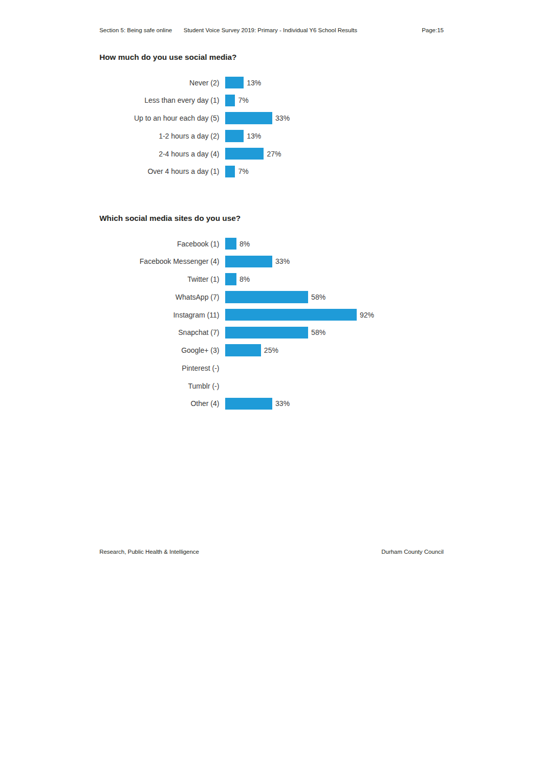Section 5: Being safe online
Student Voice Survey 2019: Primary - Individual Y6 School Results
Page:15
How much do you use social media?
Never (2)
13%
Less than every day (1)
7%
Up to an hour each day (5)
33%
1-2 hours a day (2)
13%
2-4 hours a day (4)
27%
Over 4 hours a day (1)
7%
Which social media sites do you use?
Facebook (1)
8%
Facebook Messenger (4)
33%
Twitter (1)
8%
WhatsApp (7)
58%
Instagram (11)
92%
Snapchat (7)
58%
Google+ (3)
25%
Pinterest (-)
Tumblr (-)
Other (4)
33%
Research, Public Health & Intelligence
Durham County Council